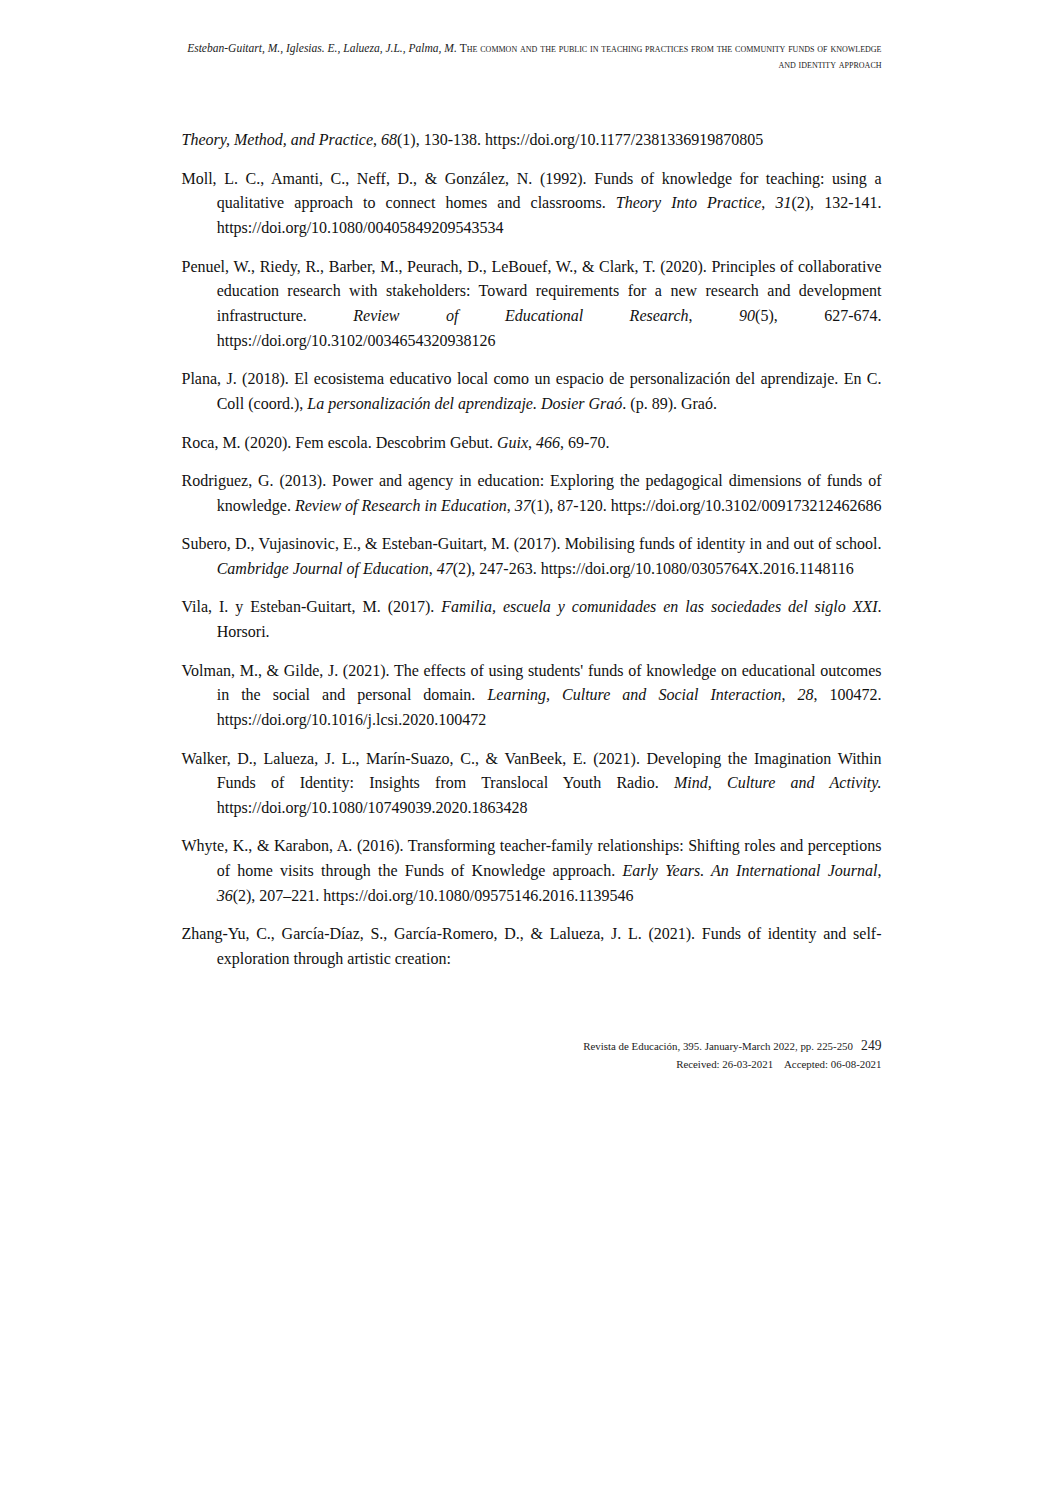Esteban-Guitart, M., Iglesias. E., Lalueza, J.L., Palma, M. The common and the public in teaching practices from the community funds of knowledge and identity approach
Theory, Method, and Practice, 68(1), 130-138. https://doi.org/10.1177/2381336919870805
Moll, L. C., Amanti, C., Neff, D., & González, N. (1992). Funds of knowledge for teaching: using a qualitative approach to connect homes and classrooms. Theory Into Practice, 31(2), 132-141. https://doi.org/10.1080/00405849209543534
Penuel, W., Riedy, R., Barber, M., Peurach, D., LeBouef, W., & Clark, T. (2020). Principles of collaborative education research with stakeholders: Toward requirements for a new research and development infrastructure. Review of Educational Research, 90(5), 627-674. https://doi.org/10.3102/0034654320938126
Plana, J. (2018). El ecosistema educativo local como un espacio de personalización del aprendizaje. En C. Coll (coord.), La personalización del aprendizaje. Dosier Graó. (p. 89). Graó.
Roca, M. (2020). Fem escola. Descobrim Gebut. Guix, 466, 69-70.
Rodriguez, G. (2013). Power and agency in education: Exploring the pedagogical dimensions of funds of knowledge. Review of Research in Education, 37(1), 87-120. https://doi.org/10.3102/009173212462686
Subero, D., Vujasinovic, E., & Esteban-Guitart, M. (2017). Mobilising funds of identity in and out of school. Cambridge Journal of Education, 47(2), 247-263. https://doi.org/10.1080/0305764X.2016.1148116
Vila, I. y Esteban-Guitart, M. (2017). Familia, escuela y comunidades en las sociedades del siglo XXI. Horsori.
Volman, M., & Gilde, J. (2021). The effects of using students' funds of knowledge on educational outcomes in the social and personal domain. Learning, Culture and Social Interaction, 28, 100472. https://doi.org/10.1016/j.lcsi.2020.100472
Walker, D., Lalueza, J. L., Marín-Suazo, C., & VanBeek, E. (2021). Developing the Imagination Within Funds of Identity: Insights from Translocal Youth Radio. Mind, Culture and Activity. https://doi.org/10.1080/10749039.2020.1863428
Whyte, K., & Karabon, A. (2016). Transforming teacher-family relationships: Shifting roles and perceptions of home visits through the Funds of Knowledge approach. Early Years. An International Journal, 36(2), 207–221. https://doi.org/10.1080/09575146.2016.1139546
Zhang-Yu, C., García-Díaz, S., García-Romero, D., & Lalueza, J. L. (2021). Funds of identity and self-exploration through artistic creation:
Revista de Educación, 395. January-March 2022, pp. 225-250249
Received: 26-03-2021 Accepted: 06-08-2021